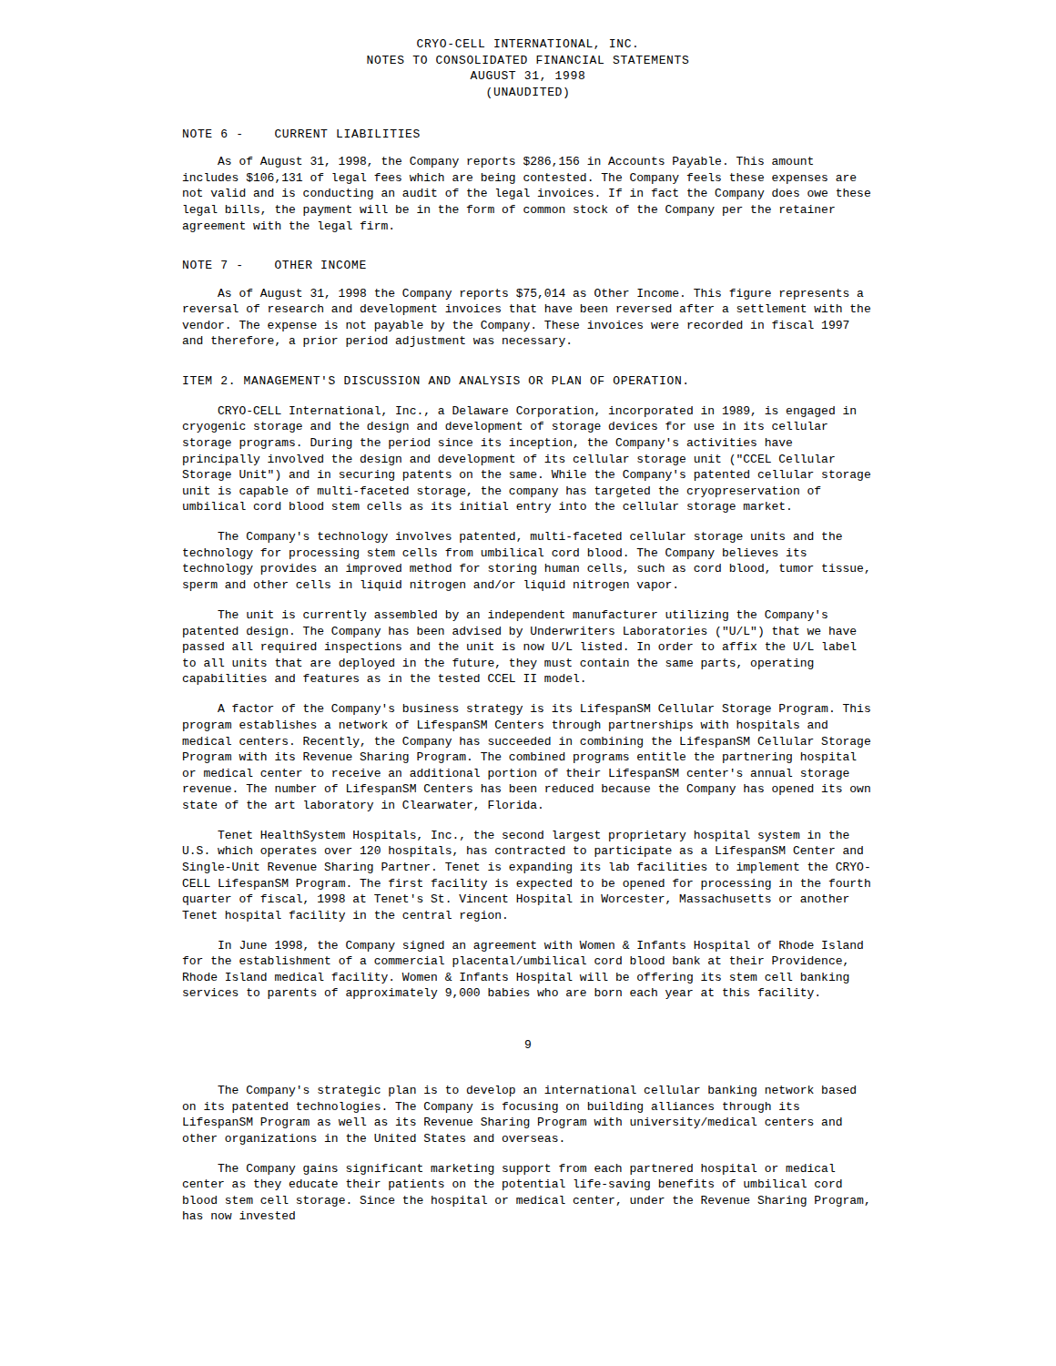CRYO-CELL INTERNATIONAL, INC.
NOTES TO CONSOLIDATED FINANCIAL STATEMENTS
AUGUST 31, 1998
(UNAUDITED)
NOTE 6 - CURRENT LIABILITIES
As of August 31, 1998, the Company reports $286,156 in Accounts Payable. This amount includes $106,131 of legal fees which are being contested. The Company feels these expenses are not valid and is conducting an audit of the legal invoices. If in fact the Company does owe these legal bills, the payment will be in the form of common stock of the Company per the retainer agreement with the legal firm.
NOTE 7 - OTHER INCOME
As of August 31, 1998 the Company reports $75,014 as Other Income. This figure represents a reversal of research and development invoices that have been reversed after a settlement with the vendor. The expense is not payable by the Company. These invoices were recorded in fiscal 1997 and therefore, a prior period adjustment was necessary.
ITEM 2. MANAGEMENT'S DISCUSSION AND ANALYSIS OR PLAN OF OPERATION.
CRYO-CELL International, Inc., a Delaware Corporation, incorporated in 1989, is engaged in cryogenic storage and the design and development of storage devices for use in its cellular storage programs. During the period since its inception, the Company's activities have principally involved the design and development of its cellular storage unit ("CCEL Cellular Storage Unit") and in securing patents on the same. While the Company's patented cellular storage unit is capable of multi-faceted storage, the company has targeted the cryopreservation of umbilical cord blood stem cells as its initial entry into the cellular storage market.
The Company's technology involves patented, multi-faceted cellular storage units and the technology for processing stem cells from umbilical cord blood. The Company believes its technology provides an improved method for storing human cells, such as cord blood, tumor tissue, sperm and other cells in liquid nitrogen and/or liquid nitrogen vapor.
The unit is currently assembled by an independent manufacturer utilizing the Company's patented design. The Company has been advised by Underwriters Laboratories ("U/L") that we have passed all required inspections and the unit is now U/L listed. In order to affix the U/L label to all units that are deployed in the future, they must contain the same parts, operating capabilities and features as in the tested CCEL II model.
A factor of the Company's business strategy is its LifespanSM Cellular Storage Program. This program establishes a network of LifespanSM Centers through partnerships with hospitals and medical centers. Recently, the Company has succeeded in combining the LifespanSM Cellular Storage Program with its Revenue Sharing Program. The combined programs entitle the partnering hospital or medical center to receive an additional portion of their LifespanSM center's annual storage revenue. The number of LifespanSM Centers has been reduced because the Company has opened its own state of the art laboratory in Clearwater, Florida.
Tenet HealthSystem Hospitals, Inc., the second largest proprietary hospital system in the U.S. which operates over 120 hospitals, has contracted to participate as a LifespanSM Center and Single-Unit Revenue Sharing Partner. Tenet is expanding its lab facilities to implement the CRYO-CELL LifespanSM Program. The first facility is expected to be opened for processing in the fourth quarter of fiscal, 1998 at Tenet's St. Vincent Hospital in Worcester, Massachusetts or another Tenet hospital facility in the central region.
In June 1998, the Company signed an agreement with Women & Infants Hospital of Rhode Island for the establishment of a commercial placental/umbilical cord blood bank at their Providence, Rhode Island medical facility. Women & Infants Hospital will be offering its stem cell banking services to parents of approximately 9,000 babies who are born each year at this facility.
9
The Company's strategic plan is to develop an international cellular banking network based on its patented technologies. The Company is focusing on building alliances through its LifespanSM Program as well as its Revenue Sharing Program with university/medical centers and other organizations in the United States and overseas.
The Company gains significant marketing support from each partnered hospital or medical center as they educate their patients on the potential life-saving benefits of umbilical cord blood stem cell storage. Since the hospital or medical center, under the Revenue Sharing Program, has now invested